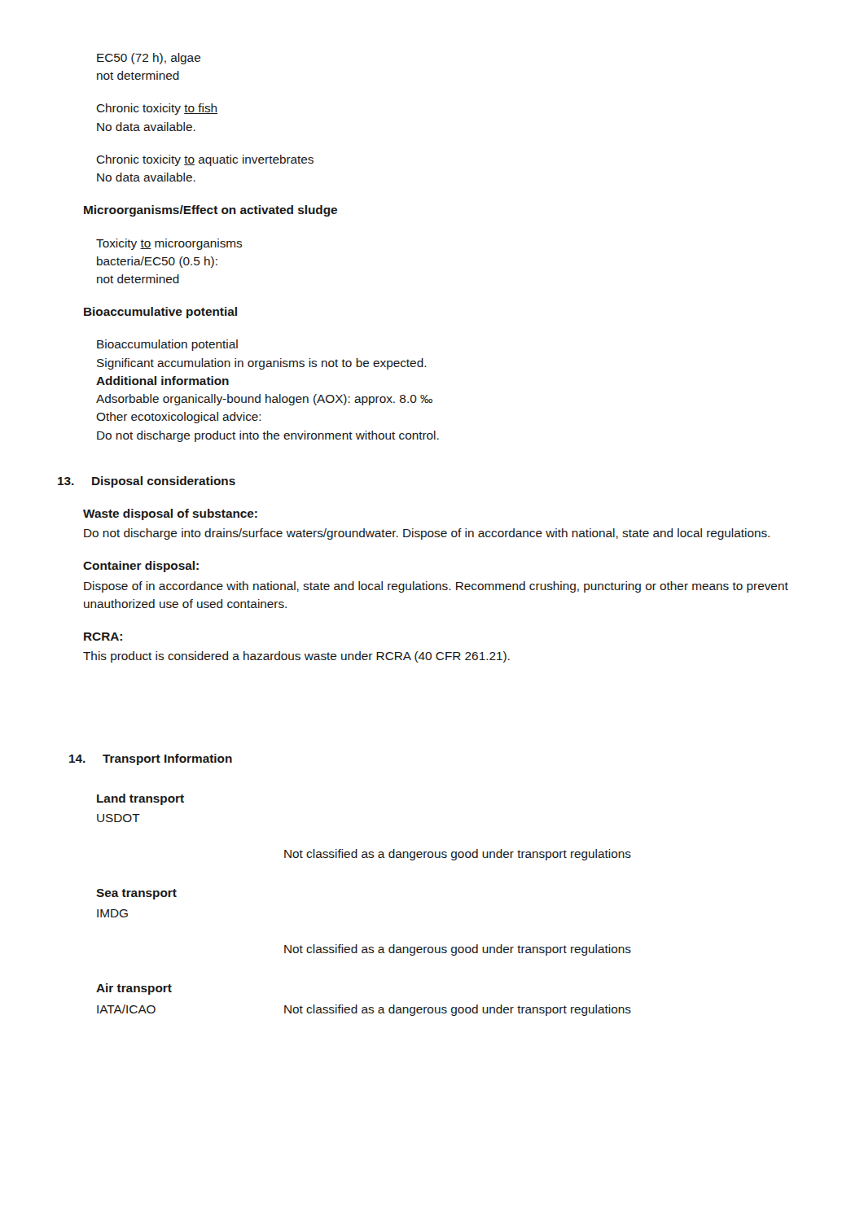EC50 (72 h), algae
not determined
Chronic toxicity to fish
No data available.
Chronic toxicity to aquatic invertebrates
No data available.
Microorganisms/Effect on activated sludge
Toxicity to microorganisms
bacteria/EC50 (0.5 h):
not determined
Bioaccumulative potential
Bioaccumulation potential
Significant accumulation in organisms is not to be expected.
Additional information
Adsorbable organically‑bound halogen (AOX): approx. 8.0 ‰
Other ecotoxicological advice:
Do not discharge product into the environment without control.
13. Disposal considerations
Waste disposal of substance:
Do not discharge into drains/surface waters/groundwater. Dispose of in accordance with national, state and local regulations.
Container disposal:
Dispose of in accordance with national, state and local regulations. Recommend crushing, puncturing or other means to prevent unauthorized use of used containers.
RCRA:
This product is considered a hazardous waste under RCRA (40 CFR 261.21).
14. Transport Information
Land transport
USDOT
Not classified as a dangerous good under transport regulations
Sea transport
IMDG
Not classified as a dangerous good under transport regulations
Air transport
IATA/ICAO Not classified as a dangerous good under transport regulations